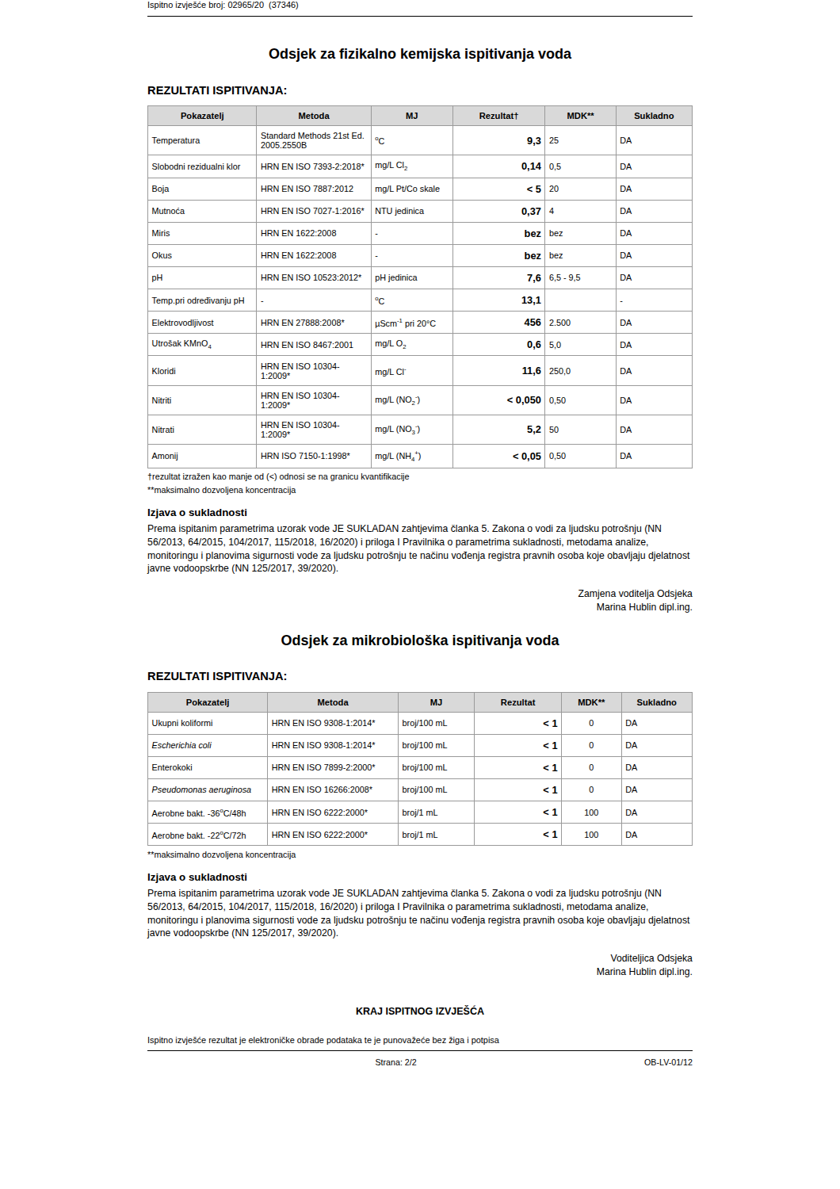Ispitno izvješće broj: 02965/20 (37346)
Odsjek za fizikalno kemijska ispitivanja voda
REZULTATI ISPITIVANJA:
| Pokazatelj | Metoda | MJ | Rezultat† | MDK** | Sukladno |
| --- | --- | --- | --- | --- | --- |
| Temperatura | Standard Methods 21st Ed. 2005.2550B | o C | 9,3 | 25 | DA |
| Slobodni rezidualni klor | HRN EN ISO 7393-2:2018* | mg/L Cl 2 | 0,14 | 0,5 | DA |
| Boja | HRN EN ISO 7887:2012 | mg/L Pt/Co skale | < 5 | 20 | DA |
| Mutnoća | HRN EN ISO 7027-1:2016* | NTU jedinica | 0,37 | 4 | DA |
| Miris | HRN EN 1622:2008 | - | bez | bez | DA |
| Okus | HRN EN 1622:2008 | - | bez | bez | DA |
| pH | HRN EN ISO 10523:2012* | pH jedinica | 7,6 | 6,5 - 9,5 | DA |
| Temp.pri određivanju pH | - | o C | 13,1 | | - |
| Elektrovodljivost | HRN EN 27888:2008* | µScm -1 pri 20°C | 456 | 2.500 | DA |
| Utrošak KMnO 4 | HRN EN ISO 8467:2001 | mg/L O 2 | 0,6 | 5,0 | DA |
| Kloridi | HRN EN ISO 10304-1:2009* | mg/L Cl - | 11,6 | 250,0 | DA |
| Nitriti | HRN EN ISO 10304-1:2009* | mg/L (NO 2 - ) | < 0,050 | 0,50 | DA |
| Nitrati | HRN EN ISO 10304-1:2009* | mg/L (NO 3 - ) | 5,2 | 50 | DA |
| Amonij | HRN ISO 7150-1:1998* | mg/L (NH 4 + ) | < 0,05 | 0,50 | DA |
†rezultat izražen kao manje od (<) odnosi se na granicu kvantifikacije
**maksimalno dozvoljena koncentracija
Izjava o sukladnosti
Prema ispitanim parametrima uzorak vode JE SUKLADAN zahtjevima članka 5. Zakona o vodi za ljudsku potrošnju (NN 56/2013, 64/2015, 104/2017, 115/2018, 16/2020) i priloga I Pravilnika o parametrima sukladnosti, metodama analize, monitoringu i planovima sigurnosti vode za ljudsku potrošnju te načinu vođenja registra pravnih osoba koje obavljaju djelatnost javne vodoopskrbe (NN 125/2017, 39/2020).
Zamjena voditelja Odsjeka
Marina Hublin dipl.ing.
Odsjek za mikrobiološka ispitivanja voda
REZULTATI ISPITIVANJA:
| Pokazatelj | Metoda | MJ | Rezultat | MDK** | Sukladno |
| --- | --- | --- | --- | --- | --- |
| Ukupni koliformi | HRN EN ISO 9308-1:2014* | broj/100 mL | < 1 | 0 | DA |
| Escherichia coli | HRN EN ISO 9308-1:2014* | broj/100 mL | < 1 | 0 | DA |
| Enterokoki | HRN EN ISO 7899-2:2000* | broj/100 mL | < 1 | 0 | DA |
| Pseudomonas aeruginosa | HRN EN ISO 16266:2008* | broj/100 mL | < 1 | 0 | DA |
| Aerobne bakt. -36 o C/48h | HRN EN ISO 6222:2000* | broj/1 mL | < 1 | 100 | DA |
| Aerobne bakt. -22 o C/72h | HRN EN ISO 6222:2000* | broj/1 mL | < 1 | 100 | DA |
**maksimalno dozvoljena koncentracija
Izjava o sukladnosti
Prema ispitanim parametrima uzorak vode JE SUKLADAN zahtjevima članka 5. Zakona o vodi za ljudsku potrošnju (NN 56/2013, 64/2015, 104/2017, 115/2018, 16/2020) i priloga I Pravilnika o parametrima sukladnosti, metodama analize, monitoringu i planovima sigurnosti vode za ljudsku potrošnju te načinu vođenja registra pravnih osoba koje obavljaju djelatnost javne vodoopskrbe (NN 125/2017, 39/2020).
Voditeljica Odsjeka
Marina Hublin dipl.ing.
KRAJ ISPITNOG IZVJEŠĆA
Ispitno izvješće rezultat je elektroničke obrade podataka te je punovažeće bez žiga i potpisa
Strana: 2/2 OB-LV-01/12